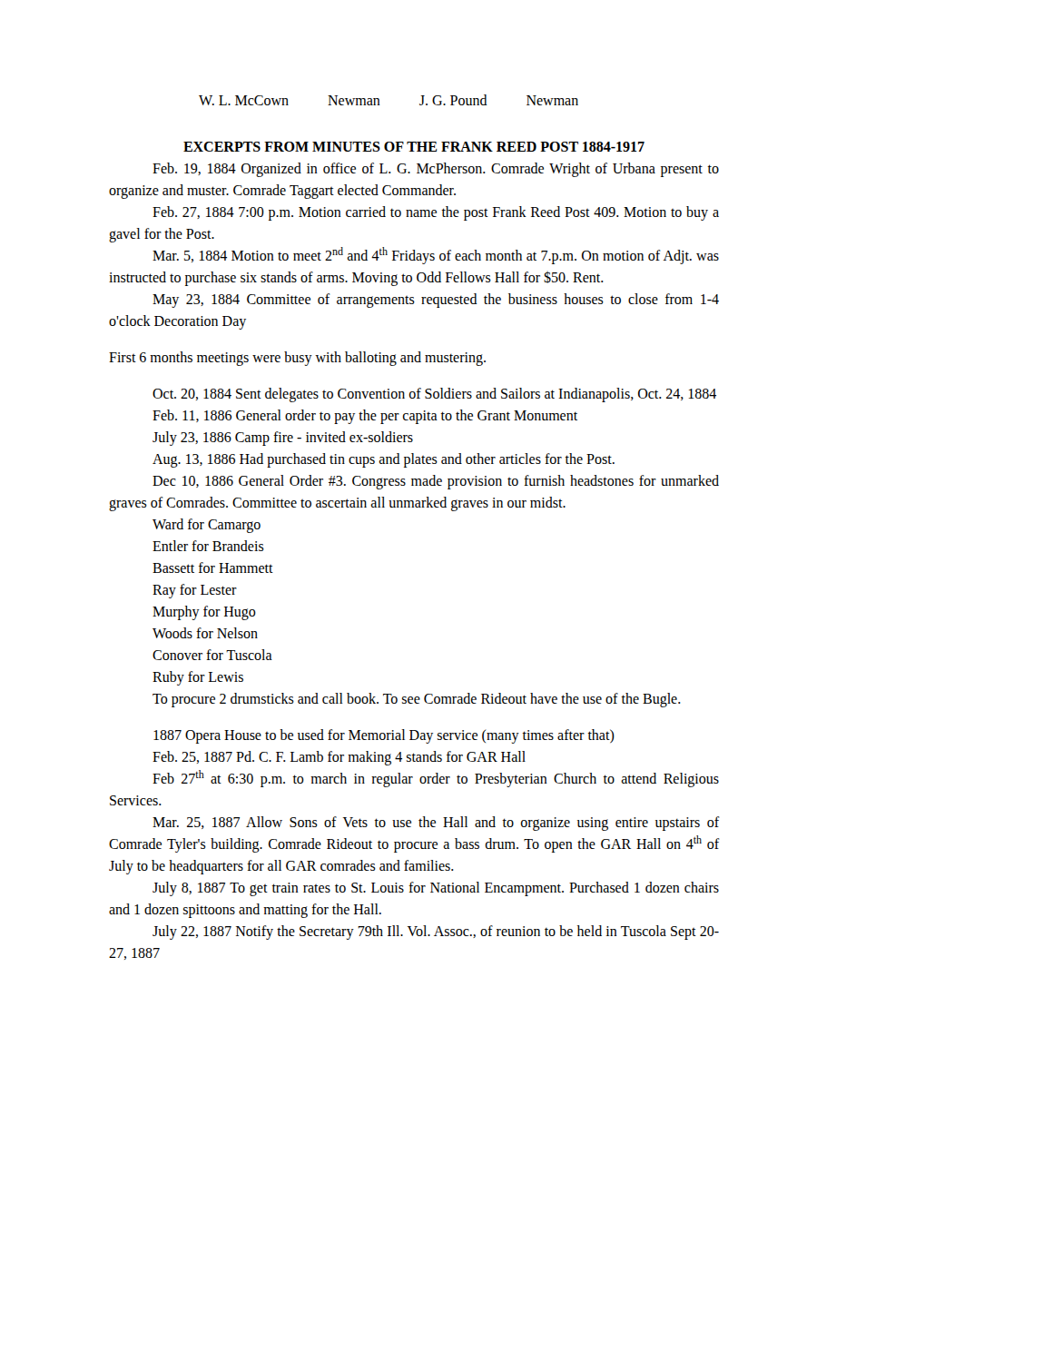| W. L. McCown | Newman | J. G. Pound | Newman |
Excerpts from Minutes of the Frank Reed Post 1884-1917
Feb. 19, 1884 Organized in office of L. G. McPherson. Comrade Wright of Urbana present to organize and muster. Comrade Taggart elected Commander.
Feb. 27, 1884 7:00 p.m. Motion carried to name the post Frank Reed Post 409. Motion to buy a gavel for the Post.
Mar. 5, 1884 Motion to meet 2nd and 4th Fridays of each month at 7.p.m. On motion of Adjt. was instructed to purchase six stands of arms. Moving to Odd Fellows Hall for $50. Rent.
May 23, 1884 Committee of arrangements requested the business houses to close from 1-4 o'clock Decoration Day
First 6 months meetings were busy with balloting and mustering.
Oct. 20, 1884 Sent delegates to Convention of Soldiers and Sailors at Indianapolis, Oct. 24, 1884
Feb. 11, 1886 General order to pay the per capita to the Grant Monument
July 23, 1886 Camp fire - invited ex-soldiers
Aug. 13, 1886 Had purchased tin cups and plates and other articles for the Post.
Dec 10, 1886 General Order #3. Congress made provision to furnish headstones for unmarked graves of Comrades. Committee to ascertain all unmarked graves in our midst.
Ward for Camargo
Entler for Brandeis
Bassett for Hammett
Ray for Lester
Murphy for Hugo
Woods for Nelson
Conover for Tuscola
Ruby for Lewis
To procure 2 drumsticks and call book. To see Comrade Rideout have the use of the Bugle.
1887 Opera House to be used for Memorial Day service (many times after that)
Feb. 25, 1887 Pd. C. F. Lamb for making 4 stands for GAR Hall
Feb 27th at 6:30 p.m. to march in regular order to Presbyterian Church to attend Religious Services.
Mar. 25, 1887 Allow Sons of Vets to use the Hall and to organize using entire upstairs of Comrade Tyler's building. Comrade Rideout to procure a bass drum. To open the GAR Hall on 4th of July to be headquarters for all GAR comrades and families.
July 8, 1887 To get train rates to St. Louis for National Encampment. Purchased 1 dozen chairs and 1 dozen spittoons and matting for the Hall.
July 22, 1887 Notify the Secretary 79th Ill. Vol. Assoc., of reunion to be held in Tuscola Sept 20-27, 1887